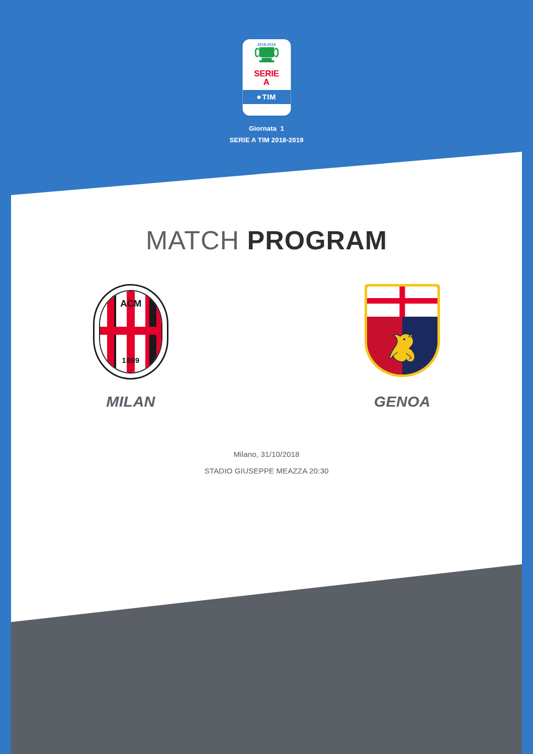2018‑2019
SERIE
A
TIM
Giornata 1
SERIE A TIM 2018-2019
MATCH PROGRAM
ACM
1899
MILAN
GENOA
Milano, 31/10/2018
STADIO GIUSEPPE MEAZZA 20:30